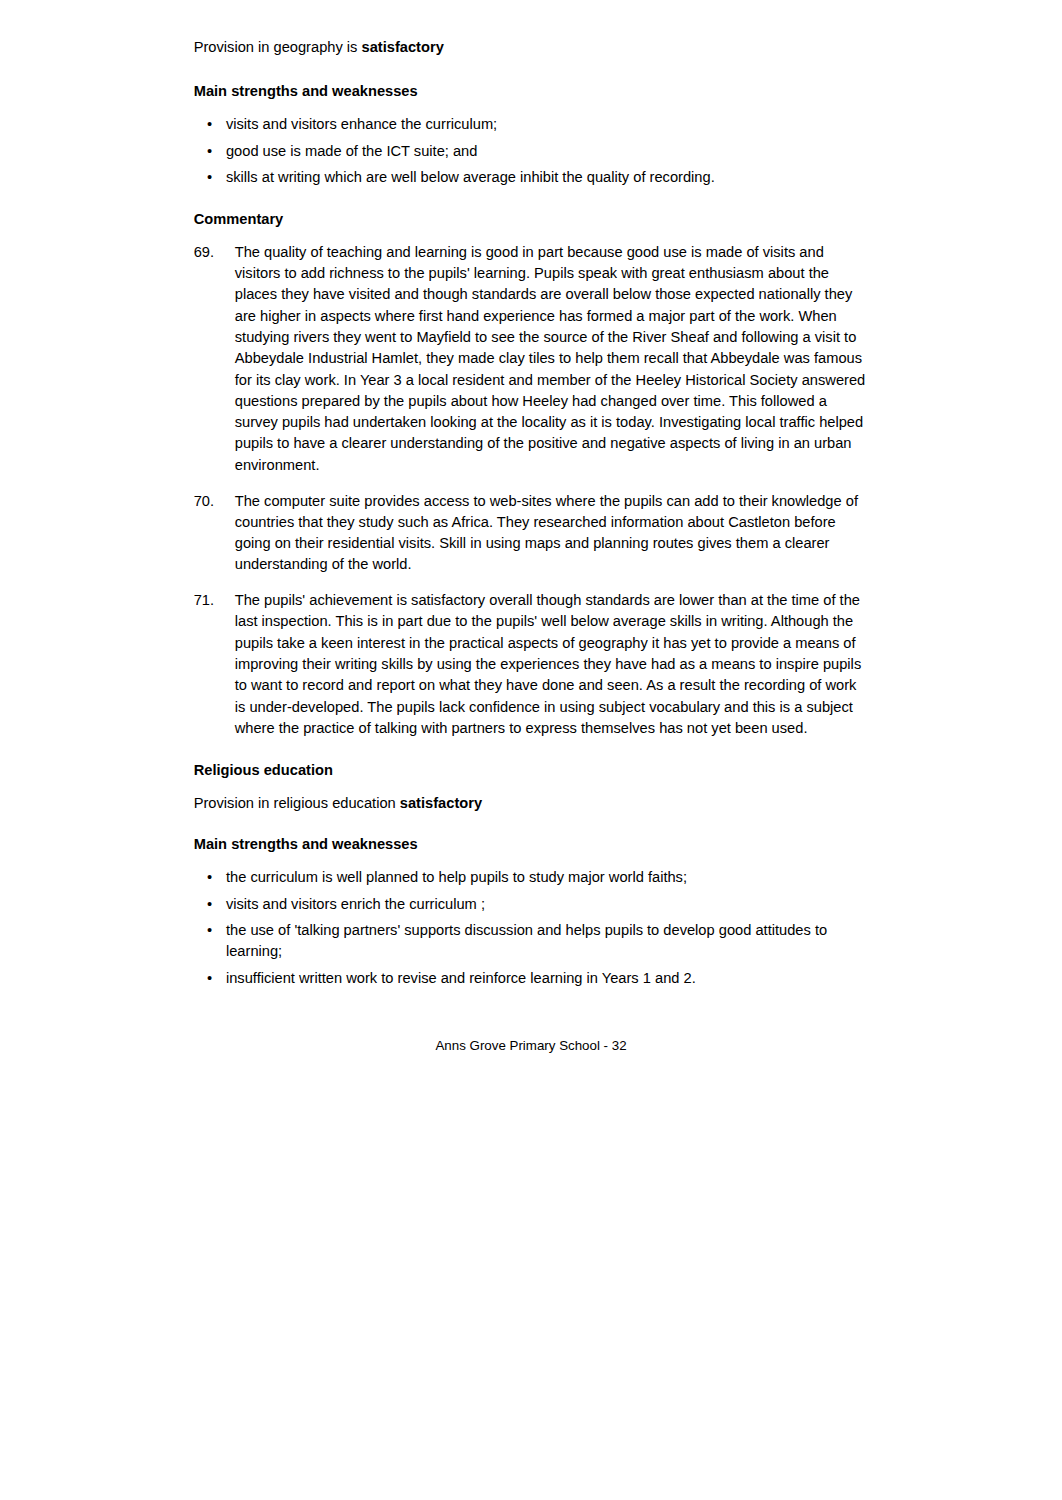Provision in geography is satisfactory
Main strengths and weaknesses
visits and visitors enhance the curriculum;
good use is made of the ICT suite; and
skills at writing which are well below average inhibit the quality of recording.
Commentary
The quality of teaching and learning is good in part because good use is made of visits and visitors to add richness to the pupils' learning. Pupils speak with great enthusiasm about the places they have visited and though standards are overall below those expected nationally they are higher in aspects where first hand experience has formed a major part of the work. When studying rivers they went to Mayfield to see the source of the River Sheaf and following a visit to Abbeydale Industrial Hamlet, they made clay tiles to help them recall that Abbeydale was famous for its clay work. In Year 3 a local resident and member of the Heeley Historical Society answered questions prepared by the pupils about how Heeley had changed over time. This followed a survey pupils had undertaken looking at the locality as it is today. Investigating local traffic helped pupils to have a clearer understanding of the positive and negative aspects of living in an urban environment.
The computer suite provides access to web-sites where the pupils can add to their knowledge of countries that they study such as Africa. They researched information about Castleton before going on their residential visits. Skill in using maps and planning routes gives them a clearer understanding of the world.
The pupils' achievement is satisfactory overall though standards are lower than at the time of the last inspection. This is in part due to the pupils' well below average skills in writing. Although the pupils take a keen interest in the practical aspects of geography it has yet to provide a means of improving their writing skills by using the experiences they have had as a means to inspire pupils to want to record and report on what they have done and seen. As a result the recording of work is under-developed. The pupils lack confidence in using subject vocabulary and this is a subject where the practice of talking with partners to express themselves has not yet been used.
Religious education
Provision in religious education satisfactory
Main strengths and weaknesses
the curriculum is well planned to help pupils to study major world faiths;
visits and visitors enrich the curriculum ;
the use of 'talking partners' supports discussion and helps pupils to develop good attitudes to learning;
insufficient written work to revise and reinforce learning in Years 1 and 2.
Anns Grove Primary School - 32